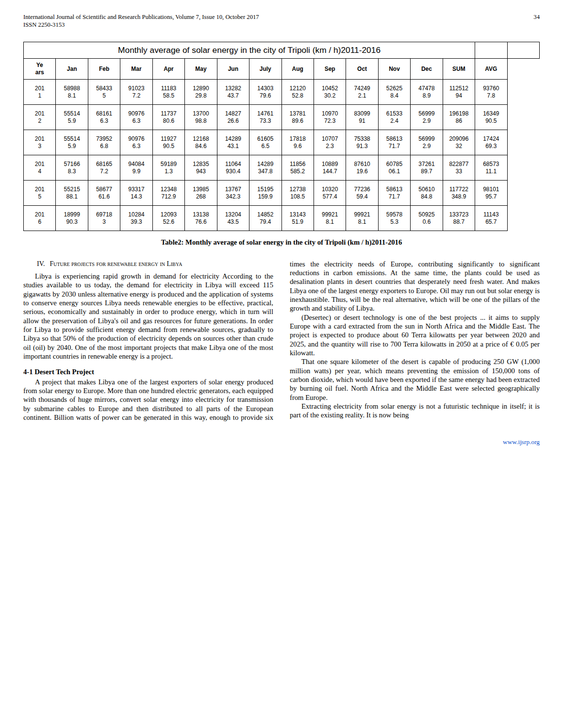International Journal of Scientific and Research Publications, Volume 7, Issue 10, October 2017 ISSN 2250-3153 34
| Monthly average of solar energy in the city of Tripoli (km / h)2011-2016 | | |
| Ye ars | Jan | Feb | Mar | Apr | May | Jun | July | Aug | Sep | Oct | Nov | Dec | SUM | AVG |
| 201 1 | 58988 8.1 | 58433 5 | 91023 7.2 | 11183 58.5 | 12890 29.8 | 13282 43.7 | 14303 79.6 | 12120 52.8 | 10452 30.2 | 74249 2.1 | 52625 8.4 | 47478 8.9 | 112512 94 | 93760 7.8 |
| 201 2 | 55514 5.9 | 68161 6.3 | 90976 6.3 | 11737 80.6 | 13700 98.8 | 14827 26.6 | 14761 73.3 | 13781 89.6 | 10970 72.3 | 83099 91 | 61533 2.4 | 56999 2.9 | 196198 86 | 16349 90.5 |
| 201 3 | 55514 5.9 | 73952 6.8 | 90976 6.3 | 11927 90.5 | 12168 84.6 | 14289 43.1 | 61605 6.5 | 17818 9.6 | 10707 2.3 | 75338 91.3 | 58613 71.7 | 56999 2.9 | 209096 32 | 17424 69.3 |
| 201 4 | 57166 8.3 | 68165 7.2 | 94084 9.9 | 59189 1.3 | 12835 943 | 11064 930.4 | 14289 347.8 | 11856 585.2 | 10889 144.7 | 87610 19.6 | 60785 06.1 | 37261 89.7 | 822877 33 | 68573 11.1 |
| 201 5 | 55215 88.1 | 58677 61.6 | 93317 14.3 | 12348 712.9 | 13985 268 | 13767 342.3 | 15195 159.9 | 12738 108.5 | 10320 577.4 | 77236 59.4 | 58613 71.7 | 50610 84.8 | 117722 348.9 | 98101 95.7 |
| 201 6 | 18999 90.3 | 69718 3 | 10284 39.3 | 12093 52.6 | 13138 76.6 | 13204 43.5 | 14852 79.4 | 13143 51.9 | 99921 8.1 | 99921 8.1 | 59578 5.3 | 50925 0.6 | 133723 88.7 | 11143 65.7 |
Table2: Monthly average of solar energy in the city of Tripoli (km / h)2011-2016
IV. Future projects for renewable energy in Libya
Libya is experiencing rapid growth in demand for electricity According to the studies available to us today, the demand for electricity in Libya will exceed 115 gigawatts by 2030 unless alternative energy is produced and the application of systems to conserve energy sources Libya needs renewable energies to be effective, practical, serious, economically and sustainably in order to produce energy, which in turn will allow the preservation of Libya's oil and gas resources for future generations. In order for Libya to provide sufficient energy demand from renewable sources, gradually to Libya so that 50% of the production of electricity depends on sources other than crude oil (oil) by 2040. One of the most important projects that make Libya one of the most important countries in renewable energy is a project.
4-1 Desert Tech Project
A project that makes Libya one of the largest exporters of solar energy produced from solar energy to Europe. More than one hundred electric generators, each equipped with thousands of huge mirrors, convert solar energy into electricity for transmission by submarine cables to Europe and then distributed to all parts of the European continent. Billion watts of power can be generated in this way, enough to provide six times the electricity needs of Europe, contributing significantly to significant reductions in carbon emissions. At the same time, the plants could be used as desalination plants in desert countries that desperately need fresh water. And makes Libya one of the largest energy exporters to Europe. Oil may run out but solar energy is inexhaustible. Thus, will be the real alternative, which will be one of the pillars of the growth and stability of Libya.
(Desertec) or desert technology is one of the best projects ... it aims to supply Europe with a card extracted from the sun in North Africa and the Middle East. The project is expected to produce about 60 Terra kilowatts per year between 2020 and 2025, and the quantity will rise to 700 Terra kilowatts in 2050 at a price of € 0.05 per kilowatt.
That one square kilometer of the desert is capable of producing 250 GW (1,000 million watts) per year, which means preventing the emission of 150,000 tons of carbon dioxide, which would have been exported if the same energy had been extracted by burning oil fuel. North Africa and the Middle East were selected geographically from Europe.
Extracting electricity from solar energy is not a futuristic technique in itself; it is part of the existing reality. It is now being
www.ijsrp.org